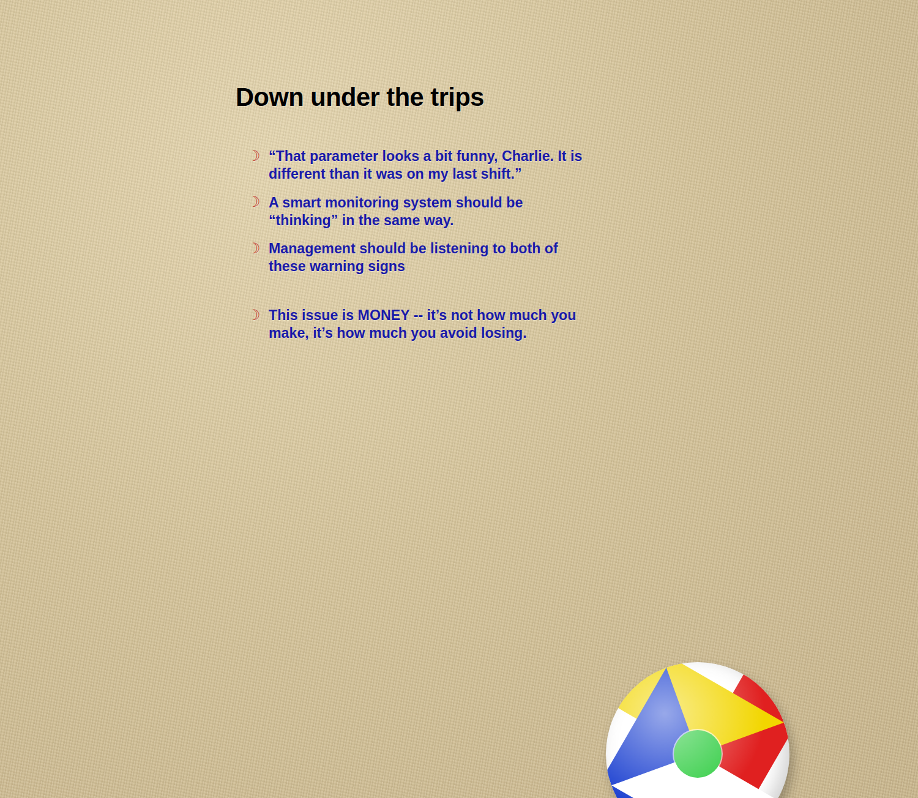Down under the trips
“That parameter looks a bit funny, Charlie. It is different than it was on my last shift.”
A smart monitoring system should be “thinking” in the same way.
Management should be listening to both of these warning signs
This issue is MONEY -- it’s not how much you make, it’s how much you avoid losing.
8